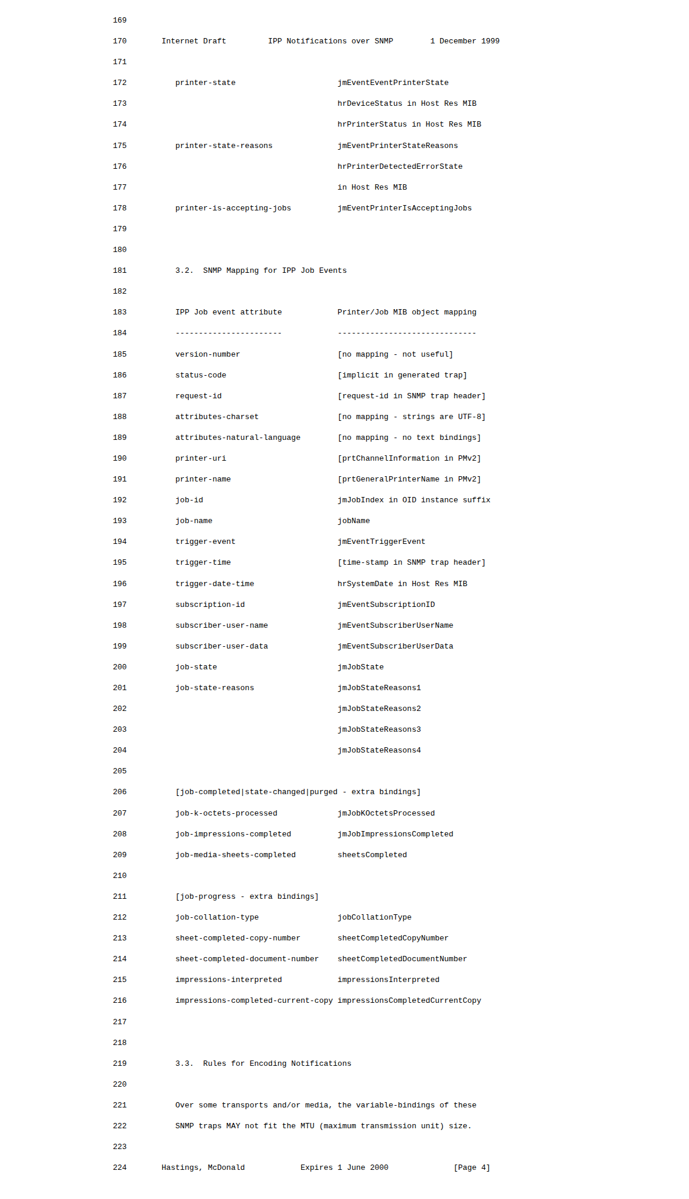169
170   Internet Draft         IPP Notifications over SNMP        1 December 1999
171
172      printer-state                      jmEventEventPrinterState
173                                         hrDeviceStatus in Host Res MIB
174                                         hrPrinterStatus in Host Res MIB
175      printer-state-reasons              jmEventPrinterStateReasons
176                                         hrPrinterDetectedErrorState
177                                         in Host Res MIB
178      printer-is-accepting-jobs          jmEventPrinterIsAcceptingJobs
179
180
181      3.2.  SNMP Mapping for IPP Job Events
182
183      IPP Job event attribute            Printer/Job MIB object mapping
184      -----------------------            ------------------------------
185      version-number                     [no mapping - not useful]
186      status-code                        [implicit in generated trap]
187      request-id                         [request-id in SNMP trap header]
188      attributes-charset                 [no mapping - strings are UTF-8]
189      attributes-natural-language        [no mapping - no text bindings]
190      printer-uri                        [prtChannelInformation in PMv2]
191      printer-name                       [prtGeneralPrinterName in PMv2]
192      job-id                             jmJobIndex in OID instance suffix
193      job-name                           jobName
194      trigger-event                      jmEventTriggerEvent
195      trigger-time                       [time-stamp in SNMP trap header]
196      trigger-date-time                  hrSystemDate in Host Res MIB
197      subscription-id                    jmEventSubscriptionID
198      subscriber-user-name               jmEventSubscriberUserName
199      subscriber-user-data               jmEventSubscriberUserData
200      job-state                          jmJobState
201      job-state-reasons                  jmJobStateReasons1
202                                         jmJobStateReasons2
203                                         jmJobStateReasons3
204                                         jmJobStateReasons4
205
206      [job-completed|state-changed|purged - extra bindings]
207      job-k-octets-processed             jmJobKOctetsProcessed
208      job-impressions-completed          jmJobImpressionsCompleted
209      job-media-sheets-completed         sheetsCompleted
210
211      [job-progress - extra bindings]
212      job-collation-type                 jobCollationType
213      sheet-completed-copy-number        sheetCompletedCopyNumber
214      sheet-completed-document-number    sheetCompletedDocumentNumber
215      impressions-interpreted            impressionsInterpreted
216      impressions-completed-current-copy impressionsCompletedCurrentCopy
217
218
219      3.3.  Rules for Encoding Notifications
220
221      Over some transports and/or media, the variable-bindings of these
222      SNMP traps MAY not fit the MTU (maximum transmission unit) size.
223
224   Hastings, McDonald            Expires 1 June 2000              [Page 4]